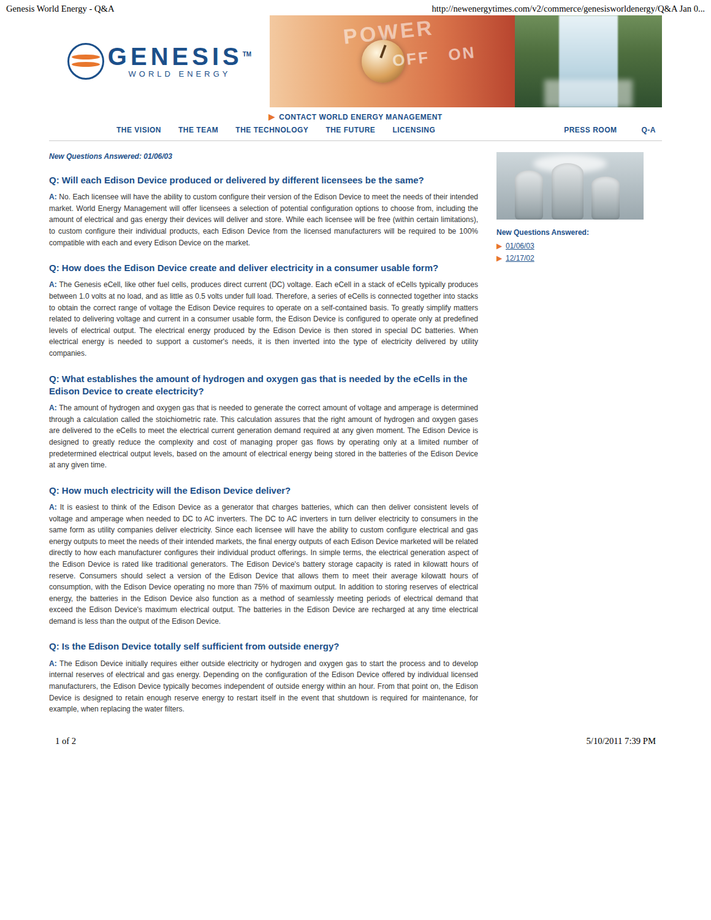Genesis World Energy - Q&A
http://newenergytimes.com/v2/commerce/genesisworldenergy/Q&A Jan 0...
GENESISTM
WORLD ENERGY
POWER
OFF ON
▶CONTACT WORLD ENERGY MANAGEMENT
THE VISION THE TEAM THE TECHNOLOGY THE FUTURE LICENSING
PRESS ROOM Q-A
New Questions Answered: 01/06/03
Q: Will each Edison Device produced or delivered by different licensees be the same?
A: No. Each licensee will have the ability to custom configure their version of the Edison Device to meet the needs of their intended market. World Energy Management will offer licensees a selection of potential configuration options to choose from, including the amount of electrical and gas energy their devices will deliver and store. While each licensee will be free (within certain limitations), to custom configure their individual products, each Edison Device from the licensed manufacturers will be required to be 100% compatible with each and every Edison Device on the market.
Q: How does the Edison Device create and deliver electricity in a consumer usable form?
A: The Genesis eCell, like other fuel cells, produces direct current (DC) voltage. Each eCell in a stack of eCells typically produces between 1.0 volts at no load, and as little as 0.5 volts under full load. Therefore, a series of eCells is connected together into stacks to obtain the correct range of voltage the Edison Device requires to operate on a self-contained basis. To greatly simplify matters related to delivering voltage and current in a consumer usable form, the Edison Device is configured to operate only at predefined levels of electrical output. The electrical energy produced by the Edison Device is then stored in special DC batteries. When electrical energy is needed to support a customer's needs, it is then inverted into the type of electricity delivered by utility companies.
Q: What establishes the amount of hydrogen and oxygen gas that is needed by the eCells in the Edison Device to create electricity?
A: The amount of hydrogen and oxygen gas that is needed to generate the correct amount of voltage and amperage is determined through a calculation called the stoichiometric rate. This calculation assures that the right amount of hydrogen and oxygen gases are delivered to the eCells to meet the electrical current generation demand required at any given moment. The Edison Device is designed to greatly reduce the complexity and cost of managing proper gas flows by operating only at a limited number of predetermined electrical output levels, based on the amount of electrical energy being stored in the batteries of the Edison Device at any given time.
Q: How much electricity will the Edison Device deliver?
A: It is easiest to think of the Edison Device as a generator that charges batteries, which can then deliver consistent levels of voltage and amperage when needed to DC to AC inverters. The DC to AC inverters in turn deliver electricity to consumers in the same form as utility companies deliver electricity. Since each licensee will have the ability to custom configure electrical and gas energy outputs to meet the needs of their intended markets, the final energy outputs of each Edison Device marketed will be related directly to how each manufacturer configures their individual product offerings. In simple terms, the electrical generation aspect of the Edison Device is rated like traditional generators. The Edison Device's battery storage capacity is rated in kilowatt hours of reserve. Consumers should select a version of the Edison Device that allows them to meet their average kilowatt hours of consumption, with the Edison Device operating no more than 75% of maximum output. In addition to storing reserves of electrical energy, the batteries in the Edison Device also function as a method of seamlessly meeting periods of electrical demand that exceed the Edison Device's maximum electrical output. The batteries in the Edison Device are recharged at any time electrical demand is less than the output of the Edison Device.
Q: Is the Edison Device totally self sufficient from outside energy?
A: The Edison Device initially requires either outside electricity or hydrogen and oxygen gas to start the process and to develop internal reserves of electrical and gas energy. Depending on the configuration of the Edison Device offered by individual licensed manufacturers, the Edison Device typically becomes independent of outside energy within an hour. From that point on, the Edison Device is designed to retain enough reserve energy to restart itself in the event that shutdown is required for maintenance, for example, when replacing the water filters.
New Questions Answered:
▶01/06/03
▶12/17/02
1 of 2
5/10/2011 7:39 PM